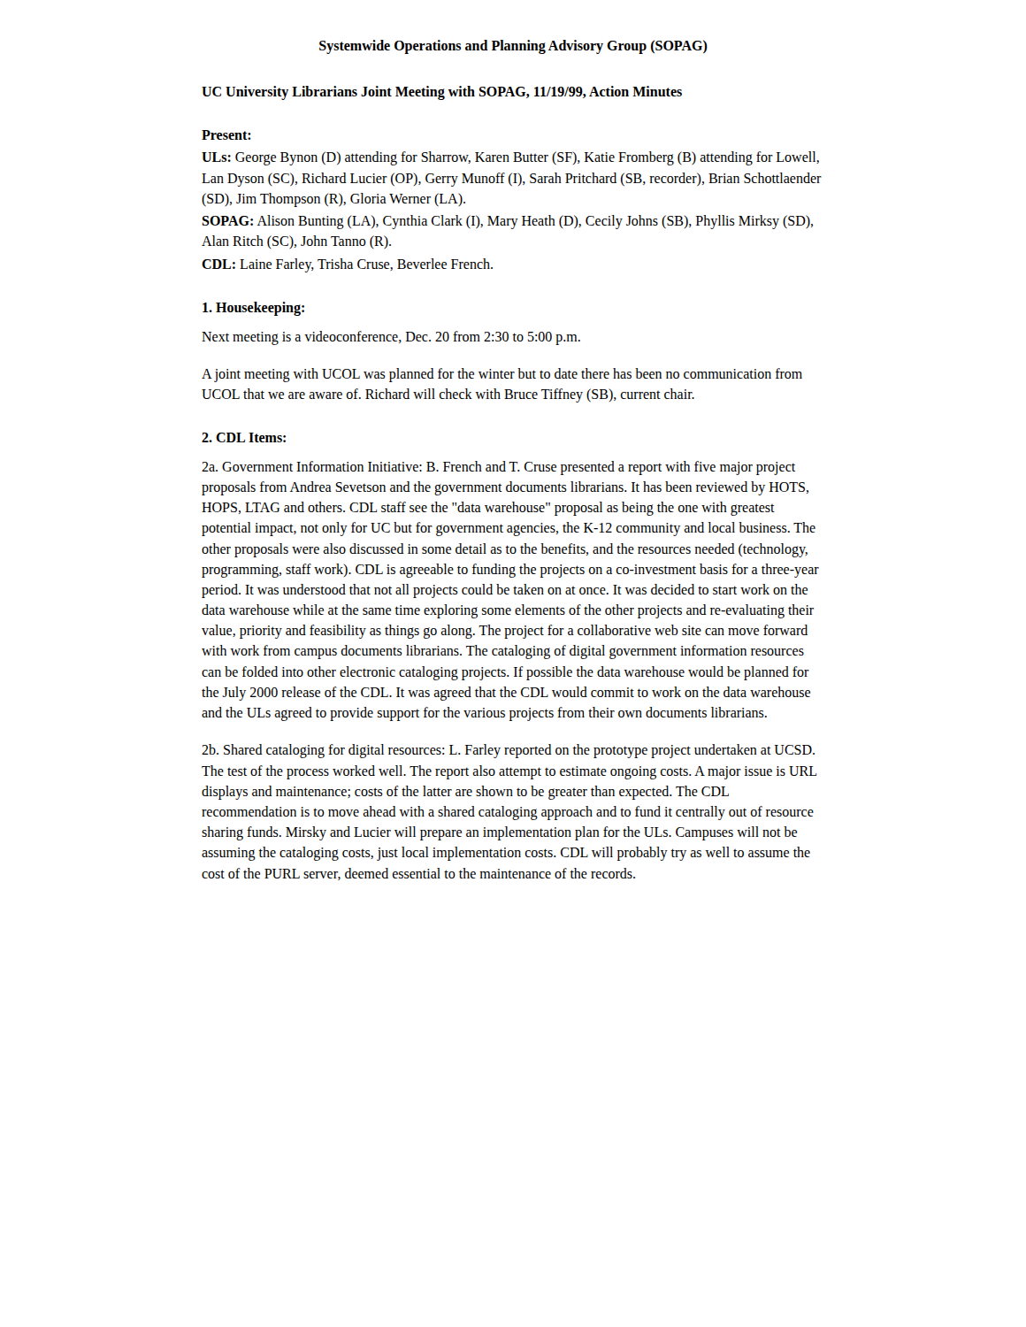Systemwide Operations and Planning Advisory Group (SOPAG)
UC University Librarians Joint Meeting with SOPAG, 11/19/99, Action Minutes
Present:
ULs: George Bynon (D) attending for Sharrow, Karen Butter (SF), Katie Fromberg (B) attending for Lowell, Lan Dyson (SC), Richard Lucier (OP), Gerry Munoff (I), Sarah Pritchard (SB, recorder), Brian Schottlaender (SD), Jim Thompson (R), Gloria Werner (LA).
SOPAG: Alison Bunting (LA), Cynthia Clark (I), Mary Heath (D), Cecily Johns (SB), Phyllis Mirksy (SD), Alan Ritch (SC), John Tanno (R).
CDL: Laine Farley, Trisha Cruse, Beverlee French.
1. Housekeeping:
Next meeting is a videoconference, Dec. 20 from 2:30 to 5:00 p.m.
A joint meeting with UCOL was planned for the winter but to date there has been no communication from UCOL that we are aware of. Richard will check with Bruce Tiffney (SB), current chair.
2. CDL Items:
2a. Government Information Initiative: B. French and T. Cruse presented a report with five major project proposals from Andrea Sevetson and the government documents librarians. It has been reviewed by HOTS, HOPS, LTAG and others. CDL staff see the "data warehouse" proposal as being the one with greatest potential impact, not only for UC but for government agencies, the K-12 community and local business. The other proposals were also discussed in some detail as to the benefits, and the resources needed (technology, programming, staff work). CDL is agreeable to funding the projects on a co-investment basis for a three-year period. It was understood that not all projects could be taken on at once. It was decided to start work on the data warehouse while at the same time exploring some elements of the other projects and re-evaluating their value, priority and feasibility as things go along. The project for a collaborative web site can move forward with work from campus documents librarians. The cataloging of digital government information resources can be folded into other electronic cataloging projects. If possible the data warehouse would be planned for the July 2000 release of the CDL. It was agreed that the CDL would commit to work on the data warehouse and the ULs agreed to provide support for the various projects from their own documents librarians.
2b. Shared cataloging for digital resources: L. Farley reported on the prototype project undertaken at UCSD. The test of the process worked well. The report also attempt to estimate ongoing costs. A major issue is URL displays and maintenance; costs of the latter are shown to be greater than expected. The CDL recommendation is to move ahead with a shared cataloging approach and to fund it centrally out of resource sharing funds. Mirsky and Lucier will prepare an implementation plan for the ULs. Campuses will not be assuming the cataloging costs, just local implementation costs. CDL will probably try as well to assume the cost of the PURL server, deemed essential to the maintenance of the records.